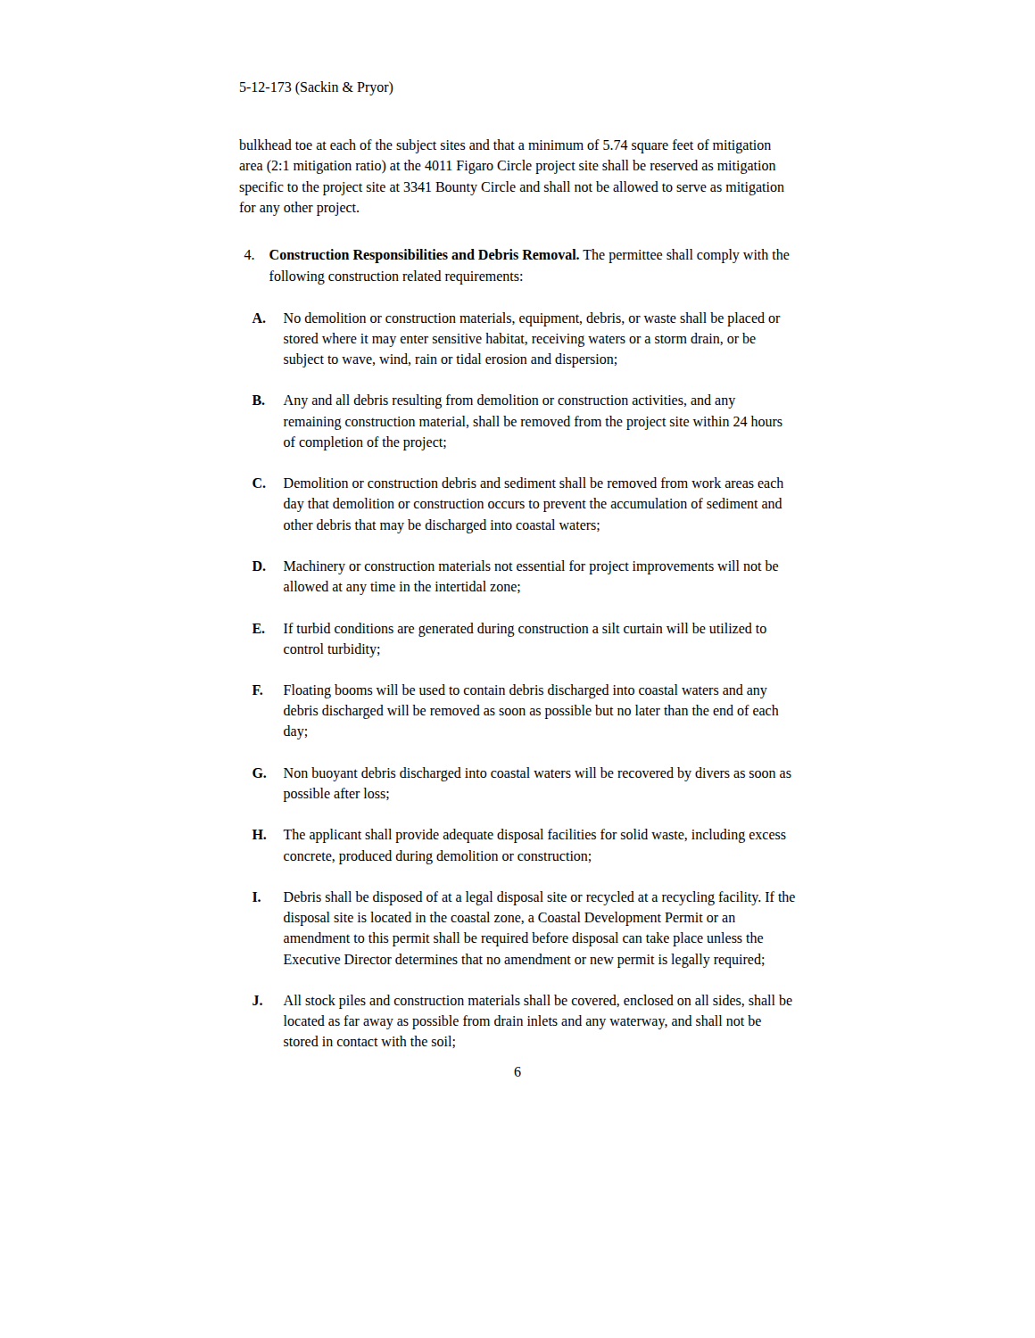5-12-173 (Sackin & Pryor)
bulkhead toe at each of the subject sites and that a minimum of 5.74 square feet of mitigation area (2:1 mitigation ratio) at the 4011 Figaro Circle project site shall be reserved as mitigation specific to the project site at 3341 Bounty Circle and shall not be allowed to serve as mitigation for any other project.
4.
Construction Responsibilities and Debris Removal. The permittee shall comply with the following construction related requirements:
A.
No demolition or construction materials, equipment, debris, or waste shall be placed or stored where it may enter sensitive habitat, receiving waters or a storm drain, or be subject to wave, wind, rain or tidal erosion and dispersion;
B.
Any and all debris resulting from demolition or construction activities, and any remaining construction material, shall be removed from the project site within 24 hours of completion of the project;
C.
Demolition or construction debris and sediment shall be removed from work areas each day that demolition or construction occurs to prevent the accumulation of sediment and other debris that may be discharged into coastal waters;
D.
Machinery or construction materials not essential for project improvements will not be allowed at any time in the intertidal zone;
E.
If turbid conditions are generated during construction a silt curtain will be utilized to control turbidity;
F.
Floating booms will be used to contain debris discharged into coastal waters and any debris discharged will be removed as soon as possible but no later than the end of each day;
G.
Non buoyant debris discharged into coastal waters will be recovered by divers as soon as possible after loss;
H.
The applicant shall provide adequate disposal facilities for solid waste, including excess concrete, produced during demolition or construction;
I.
Debris shall be disposed of at a legal disposal site or recycled at a recycling facility. If the disposal site is located in the coastal zone, a Coastal Development Permit or an amendment to this permit shall be required before disposal can take place unless the Executive Director determines that no amendment or new permit is legally required;
J.
All stock piles and construction materials shall be covered, enclosed on all sides, shall be located as far away as possible from drain inlets and any waterway, and shall not be stored in contact with the soil;
6